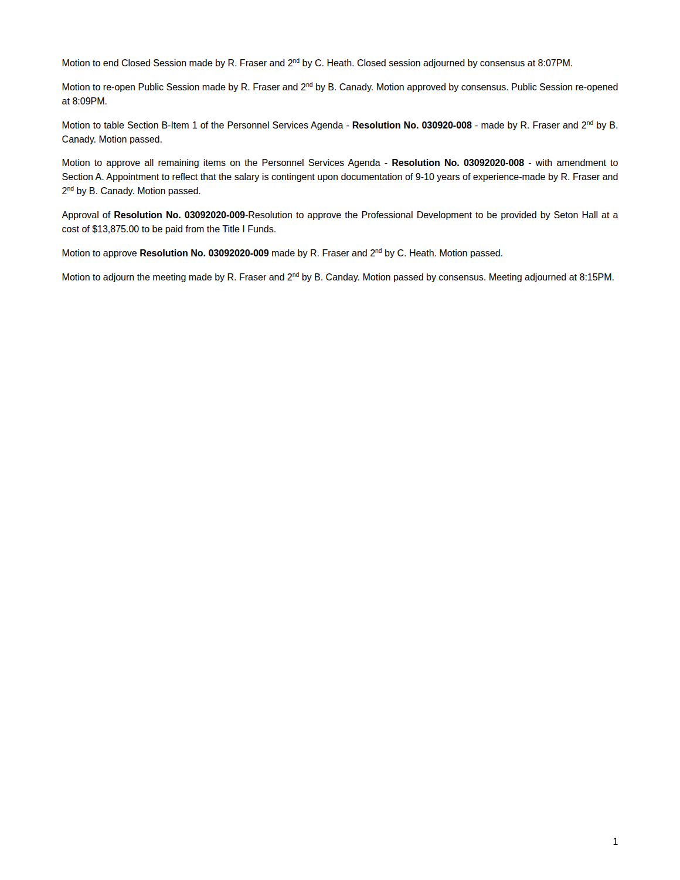Motion to end Closed Session made by R. Fraser and 2nd by C. Heath. Closed session adjourned by consensus at 8:07PM.
Motion to re-open Public Session made by R. Fraser and 2nd by B. Canady. Motion approved by consensus. Public Session re-opened at 8:09PM.
Motion to table Section B-Item 1 of the Personnel Services Agenda - Resolution No. 030920-008 - made by R. Fraser and 2nd by B. Canady. Motion passed.
Motion to approve all remaining items on the Personnel Services Agenda - Resolution No. 03092020-008 - with amendment to Section A. Appointment to reflect that the salary is contingent upon documentation of 9-10 years of experience-made by R. Fraser and 2nd by B. Canady. Motion passed.
Approval of Resolution No. 03092020-009-Resolution to approve the Professional Development to be provided by Seton Hall at a cost of $13,875.00 to be paid from the Title I Funds.
Motion to approve Resolution No. 03092020-009 made by R. Fraser and 2nd by C. Heath. Motion passed.
Motion to adjourn the meeting made by R. Fraser and 2nd by B. Canday. Motion passed by consensus. Meeting adjourned at 8:15PM.
1